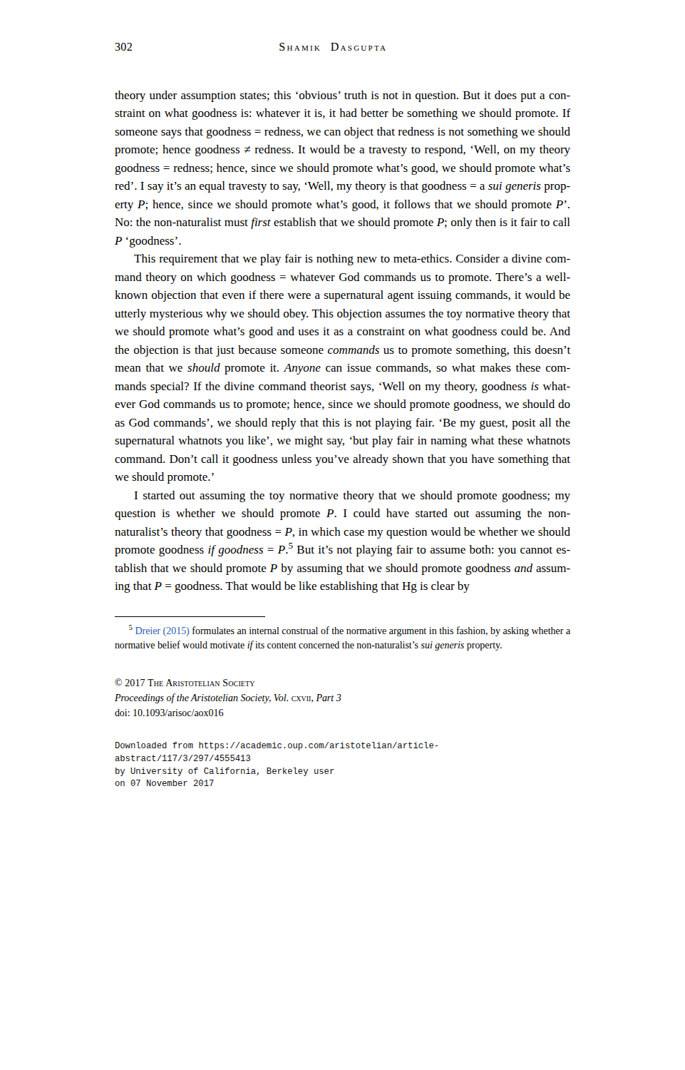302 Shamik Dasgupta
theory under assumption states; this ‘obvious’ truth is not in question. But it does put a constraint on what goodness is: whatever it is, it had better be something we should promote. If someone says that goodness = redness, we can object that redness is not something we should promote; hence goodness ≠ redness. It would be a travesty to respond, ‘Well, on my theory goodness = redness; hence, since we should promote what’s good, we should promote what’s red’. I say it’s an equal travesty to say, ‘Well, my theory is that goodness = a sui generis property P; hence, since we should promote what’s good, it follows that we should promote P’. No: the non-naturalist must first establish that we should promote P; only then is it fair to call P ‘goodness’.
This requirement that we play fair is nothing new to meta-ethics. Consider a divine command theory on which goodness = whatever God commands us to promote. There’s a well-known objection that even if there were a supernatural agent issuing commands, it would be utterly mysterious why we should obey. This objection assumes the toy normative theory that we should promote what’s good and uses it as a constraint on what goodness could be. And the objection is that just because someone commands us to promote something, this doesn’t mean that we should promote it. Anyone can issue commands, so what makes these commands special? If the divine command theorist says, ‘Well on my theory, goodness is whatever God commands us to promote; hence, since we should promote goodness, we should do as God commands’, we should reply that this is not playing fair. ‘Be my guest, posit all the supernatural whatnots you like’, we might say, ‘but play fair in naming what these whatnots command. Don’t call it goodness unless you’ve already shown that you have something that we should promote.’
I started out assuming the toy normative theory that we should promote goodness; my question is whether we should promote P. I could have started out assuming the non-naturalist’s theory that goodness = P, in which case my question would be whether we should promote goodness if goodness = P.5 But it’s not playing fair to assume both: you cannot establish that we should promote P by assuming that we should promote goodness and assuming that P = goodness. That would be like establishing that Hg is clear by
5 Dreier (2015) formulates an internal construal of the normative argument in this fashion, by asking whether a normative belief would motivate if its content concerned the non-naturalist’s sui generis property.
© 2017 The Aristotelian Society
Proceedings of the Aristotelian Society, Vol. cxvii, Part 3
doi: 10.1093/arisoc/aox016
Downloaded from https://academic.oup.com/aristotelian/article-abstract/117/3/297/4555413
by University of California, Berkeley user
on 07 November 2017